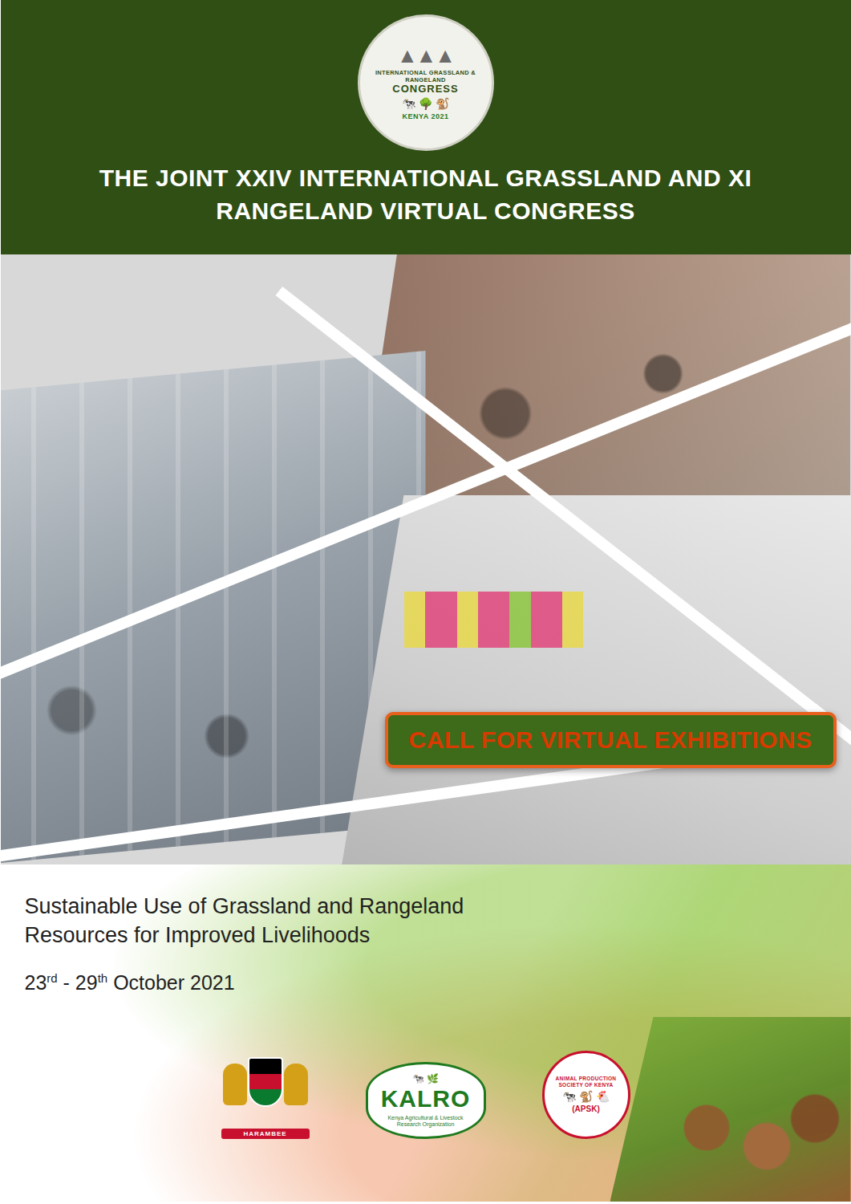▲▲▲
INTERNATIONAL GRASSLAND & RANGELAND
CONGRESS
🐄 🌳 🐒
KENYA 2021
THE JOINT XXIV INTERNATIONAL GRASSLAND AND XI RANGELAND VIRTUAL CONGRESS
CALL FOR VIRTUAL EXHIBITIONS
Sustainable Use of Grassland and Rangeland Resources for Improved Livelihoods
23rd - 29th October 2021
HARAMBEE
🐄 🌿
KALRO
Kenya Agricultural & Livestock
Research Organization
ANIMAL PRODUCTION SOCIETY OF KENYA
🐄 🐒 🐔
(APSK)